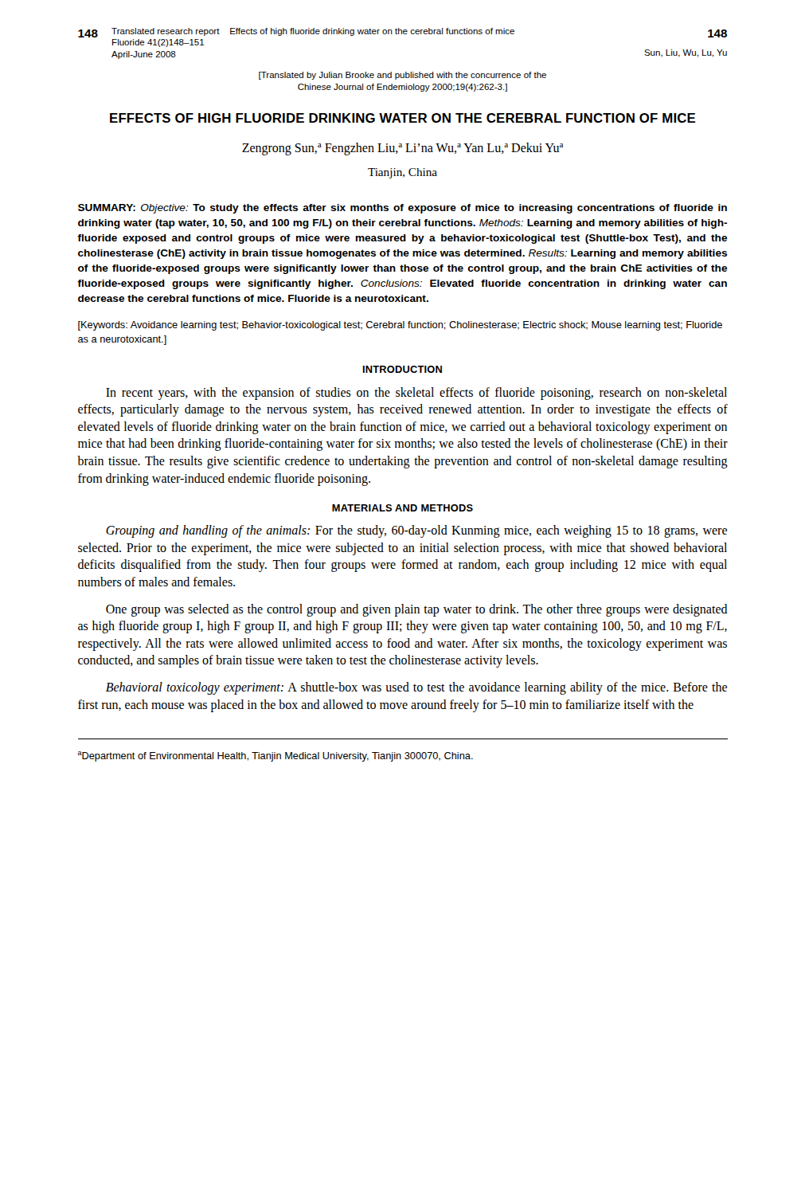148
Translated research report Effects of high fluoride drinking water on the cerebral functions of mice
Fluoride 41(2)148–151
April-June 2008
148
Sun, Liu, Wu, Lu, Yu
[Translated by Julian Brooke and published with the concurrence of the
Chinese Journal of Endemiology 2000;19(4):262-3.]
Effects of High Fluoride Drinking Water on the Cerebral Function of Mice
Zengrong Sun,a Fengzhen Liu,a Li’na Wu,a Yan Lu,a Dekui Yua
Tianjin, China
Summary: Objective: To study the effects after six months of exposure of mice to increasing concentrations of fluoride in drinking water (tap water, 10, 50, and 100 mg F/L) on their cerebral functions. Methods: Learning and memory abilities of high-fluoride exposed and control groups of mice were measured by a behavior-toxicological test (Shuttle-box Test), and the cholinesterase (ChE) activity in brain tissue homogenates of the mice was determined. Results: Learning and memory abilities of the fluoride-exposed groups were significantly lower than those of the control group, and the brain ChE activities of the fluoride-exposed groups were significantly higher. Conclusions: Elevated fluoride concentration in drinking water can decrease the cerebral functions of mice. Fluoride is a neurotoxicant.
[Keywords: Avoidance learning test; Behavior-toxicological test; Cerebral function; Cholinesterase; Electric shock; Mouse learning test; Fluoride as a neurotoxicant.]
Introduction
In recent years, with the expansion of studies on the skeletal effects of fluoride poisoning, research on non-skeletal effects, particularly damage to the nervous system, has received renewed attention. In order to investigate the effects of elevated levels of fluoride drinking water on the brain function of mice, we carried out a behavioral toxicology experiment on mice that had been drinking fluoride-containing water for six months; we also tested the levels of cholinesterase (ChE) in their brain tissue. The results give scientific credence to undertaking the prevention and control of non-skeletal damage resulting from drinking water-induced endemic fluoride poisoning.
Materials and Methods
Grouping and handling of the animals: For the study, 60-day-old Kunming mice, each weighing 15 to 18 grams, were selected. Prior to the experiment, the mice were subjected to an initial selection process, with mice that showed behavioral deficits disqualified from the study. Then four groups were formed at random, each group including 12 mice with equal numbers of males and females.
One group was selected as the control group and given plain tap water to drink. The other three groups were designated as high fluoride group I, high F group II, and high F group III; they were given tap water containing 100, 50, and 10 mg F/L, respectively. All the rats were allowed unlimited access to food and water. After six months, the toxicology experiment was conducted, and samples of brain tissue were taken to test the cholinesterase activity levels.
Behavioral toxicology experiment: A shuttle-box was used to test the avoidance learning ability of the mice. Before the first run, each mouse was placed in the box and allowed to move around freely for 5–10 min to familiarize itself with the
aDepartment of Environmental Health, Tianjin Medical University, Tianjin 300070, China.